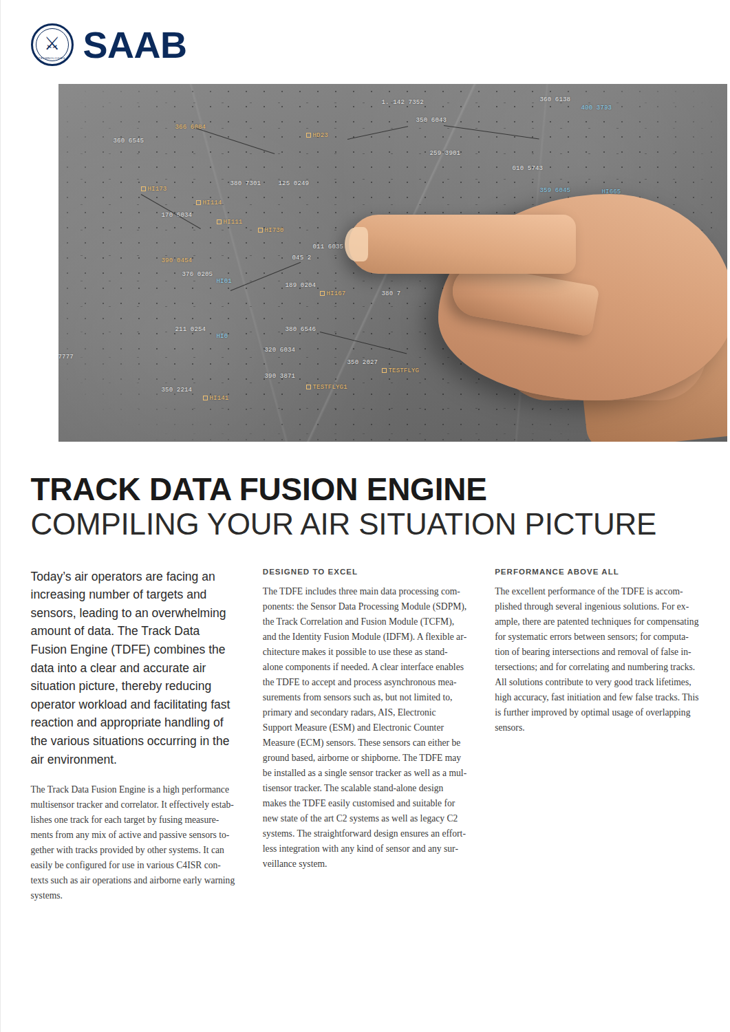⚔ Technologies
SAAB
1. 142 7352 360 6138 400 3793 350 6043 366 6084 360 6545 HD23 259 3901 010 5743 HI173 380 7301 125 0249 359 6045 HI665 HI114 170 6034 HI111 HI730 HI706 HI024 011 6035 045 2 390 0454 139 4 370 0205 HI01 189 0204 HI167 380 7 211 0254 HI0 380 6546 320 6034 7777 350 2027 TESTFLYG 390 3871 TESTFLYG1 350 2214 HI141
Track Data Fusion Engine
Compiling your air situation picture
Today’s air operators are facing an increasing number of targets and sensors, leading to an overwhelming amount of data. The Track Data Fusion Engine (TDFE) combines the data into a clear and accurate air situation picture, thereby reducing operator workload and facilitating fast reaction and appropriate handling of the various situations occurring in the air environment.
The Track Data Fusion Engine is a high performance multisensor tracker and correlator. It effectively establishes one track for each target by fusing measurements from any mix of active and passive sensors together with tracks provided by other systems. It can easily be configured for use in various C4ISR contexts such as air operations and airborne early warning systems.
Designed to excel
The TDFE includes three main data processing components: the Sensor Data Processing Module (SDPM), the Track Correlation and Fusion Module (TCFM), and the Identity Fusion Module (IDFM). A flexible architecture makes it possible to use these as stand-alone components if needed. A clear interface enables the TDFE to accept and process asynchronous measurements from sensors such as, but not limited to, primary and secondary radars, AIS, Electronic Support Measure (ESM) and Electronic Counter Measure (ECM) sensors. These sensors can either be ground based, airborne or shipborne. The TDFE may be installed as a single sensor tracker as well as a multisensor tracker. The scalable stand-alone design makes the TDFE easily customised and suitable for new state of the art C2 systems as well as legacy C2 systems. The straightforward design ensures an effortless integration with any kind of sensor and any surveillance system.
Performance above all
The excellent performance of the TDFE is accomplished through several ingenious solutions. For example, there are patented techniques for compensating for systematic errors between sensors; for computation of bearing intersections and removal of false intersections; and for correlating and numbering tracks. All solutions contribute to very good track lifetimes, high accuracy, fast initiation and few false tracks. This is further improved by optimal usage of overlapping sensors.